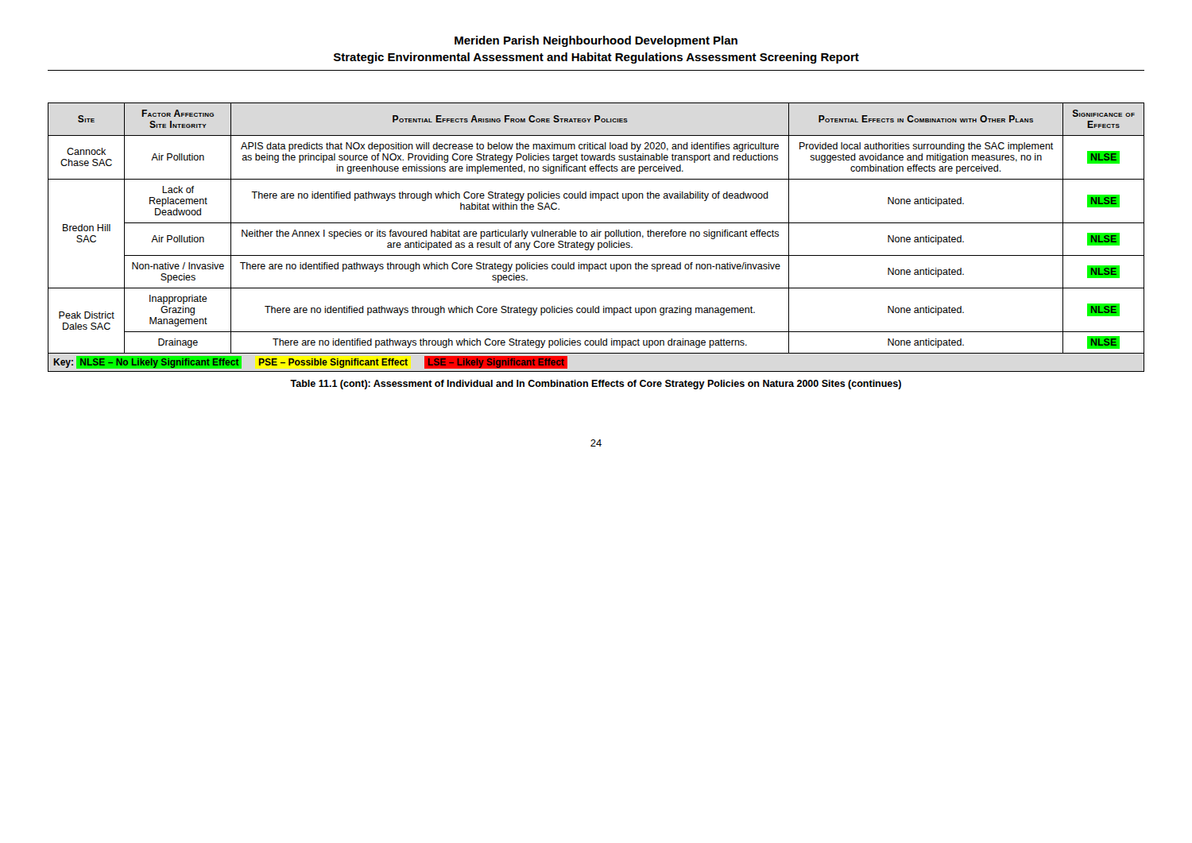Meriden Parish Neighbourhood Development Plan
Strategic Environmental Assessment and Habitat Regulations Assessment Screening Report
| Site | Factor Affecting Site Integrity | Potential Effects Arising From Core Strategy Policies | Potential Effects in Combination with Other Plans | Significance of Effects |
| --- | --- | --- | --- | --- |
| Cannock Chase SAC | Air Pollution | APIS data predicts that NOx deposition will decrease to below the maximum critical load by 2020, and identifies agriculture as being the principal source of NOx. Providing Core Strategy Policies target towards sustainable transport and reductions in greenhouse emissions are implemented, no significant effects are perceived. | Provided local authorities surrounding the SAC implement suggested avoidance and mitigation measures, no in combination effects are perceived. | NLSE |
| Bredon Hill SAC | Lack of Replacement Deadwood | There are no identified pathways through which Core Strategy policies could impact upon the availability of deadwood habitat within the SAC. | None anticipated. | NLSE |
| Air Pollution | Neither the Annex I species or its favoured habitat are particularly vulnerable to air pollution, therefore no significant effects are anticipated as a result of any Core Strategy policies. | None anticipated. | NLSE |
| Non-native / Invasive Species | There are no identified pathways through which Core Strategy policies could impact upon the spread of non-native/invasive species. | None anticipated. | NLSE |
| Peak District Dales SAC | Inappropriate Grazing Management | There are no identified pathways through which Core Strategy policies could impact upon grazing management. | None anticipated. | NLSE |
| Drainage | There are no identified pathways through which Core Strategy policies could impact upon drainage patterns. | None anticipated. | NLSE |
| Key: NLSE – No Likely Significant Effect PSE – Possible Significant Effect LSE – Likely Significant Effect |
Table 11.1 (cont): Assessment of Individual and In Combination Effects of Core Strategy Policies on Natura 2000 Sites (continues)
24